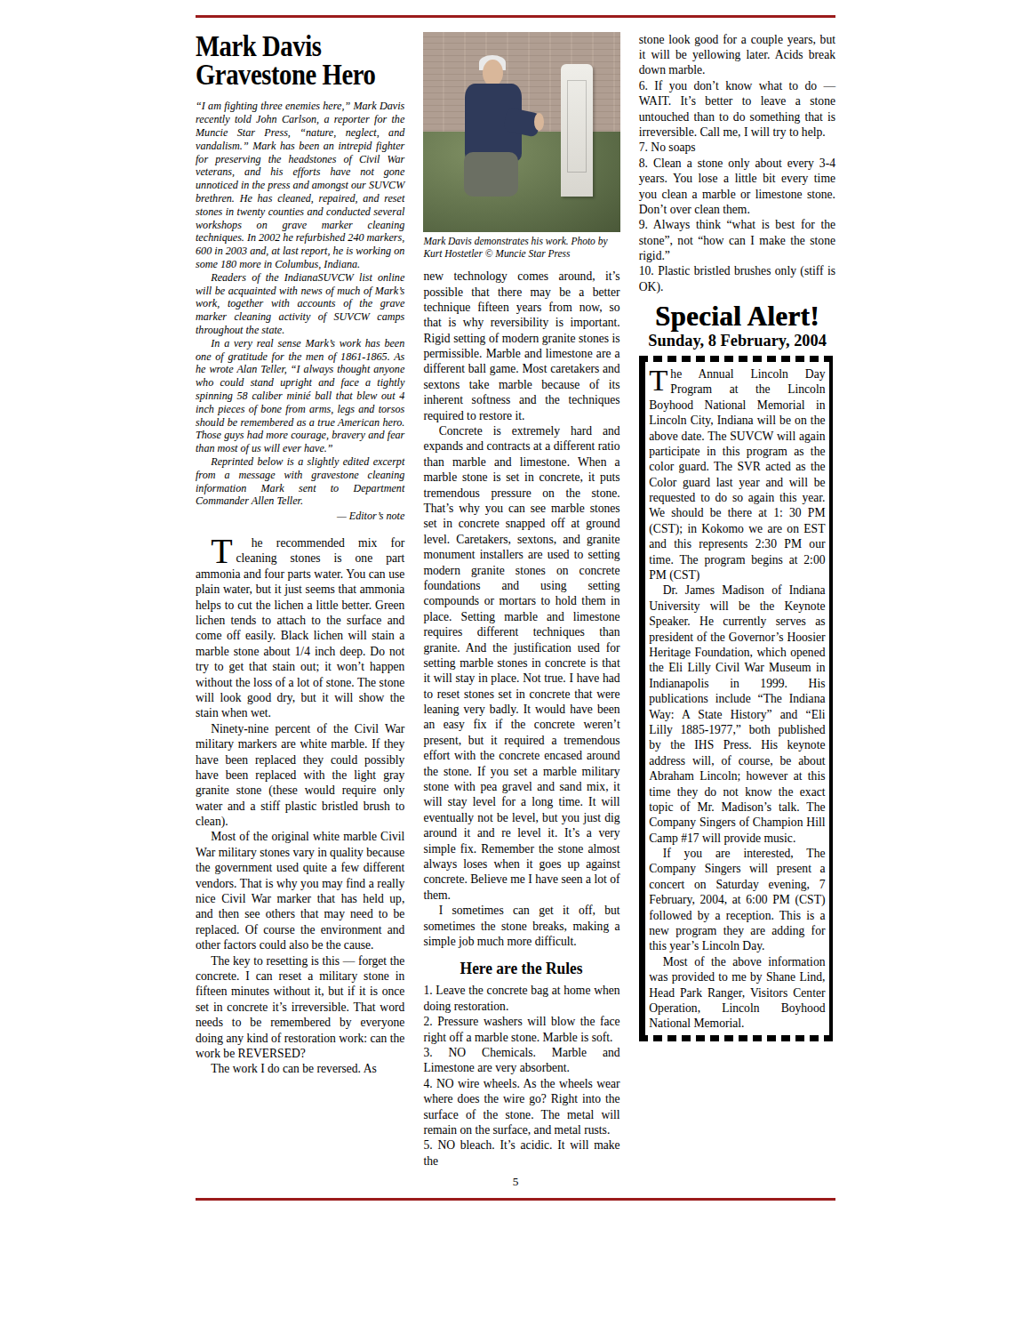Mark Davis Gravestone Hero
“I am fighting three enemies here,” Mark Davis recently told John Carlson, a reporter for the Muncie Star Press, “nature, neglect, and vandalism.” Mark has been an intrepid fighter for preserving the headstones of Civil War veterans, and his efforts have not gone unnoticed in the press and amongst our SUVCW brethren. He has cleaned, repaired, and reset stones in twenty counties and conducted several workshops on grave marker cleaning techniques. In 2002 he refurbished 240 markers, 600 in 2003 and, at last report, he is working on some 180 more in Columbus, Indiana.
Readers of the IndianaSUVCW list online will be acquainted with news of much of Mark’s work, together with accounts of the grave marker cleaning activity of SUVCW camps throughout the state.
In a very real sense Mark’s work has been one of gratitude for the men of 1861-1865. As he wrote Alan Teller, “I always thought anyone who could stand upright and face a tightly spinning 58 caliber minié ball that blew out 4 inch pieces of bone from arms, legs and torsos should be remembered as a true American hero. Those guys had more courage, bravery and fear than most of us will ever have.”
Reprinted below is a slightly edited excerpt from a message with gravestone cleaning information Mark sent to Department Commander Allen Teller.
— Editor’s note
The recommended mix for cleaning stones is one part ammonia and four parts water. You can use plain water, but it just seems that ammonia helps to cut the lichen a little better. Green lichen tends to attach to the surface and come off easily. Black lichen will stain a marble stone about 1/4 inch deep. Do not try to get that stain out; it won’t happen without the loss of a lot of stone. The stone will look good dry, but it will show the stain when wet.
Ninety-nine percent of the Civil War military markers are white marble. If they have been replaced they could possibly have been replaced with the light gray granite stone (these would require only water and a stiff plastic bristled brush to clean).
Most of the original white marble Civil War military stones vary in quality because the government used quite a few different vendors. That is why you may find a really nice Civil War marker that has held up, and then see others that may need to be replaced. Of course the environment and other factors could also be the cause.
The key to resetting is this — forget the concrete. I can reset a military stone in fifteen minutes without it, but if it is once set in concrete it’s irreversible. That word needs to be remembered by everyone doing any kind of restoration work: can the work be REVERSED?
The work I do can be reversed. As
Mark Davis demonstrates his work. Photo by Kurt Hostetler © Muncie Star Press
new technology comes around, it’s possible that there may be a better technique fifteen years from now, so that is why reversibility is important. Rigid setting of modern granite stones is permissible. Marble and limestone are a different ball game. Most caretakers and sextons take marble because of its inherent softness and the techniques required to restore it.
Concrete is extremely hard and expands and contracts at a different ratio than marble and limestone. When a marble stone is set in concrete, it puts tremendous pressure on the stone. That’s why you can see marble stones set in concrete snapped off at ground level. Caretakers, sextons, and granite monument installers are used to setting modern granite stones on concrete foundations and using setting compounds or mortars to hold them in place. Setting marble and limestone requires different techniques than granite. And the justification used for setting marble stones in concrete is that it will stay in place. Not true. I have had to reset stones set in concrete that were leaning very badly. It would have been an easy fix if the concrete weren’t present, but it required a tremendous effort with the concrete encased around the stone. If you set a marble military stone with pea gravel and sand mix, it will stay level for a long time. It will eventually not be level, but you just dig around it and re level it. It’s a very simple fix. Remember the stone almost always loses when it goes up against concrete. Believe me I have seen a lot of them.
I sometimes can get it off, but sometimes the stone breaks, making a simple job much more difficult.
Here are the Rules
1. Leave the concrete bag at home when doing restoration.
2. Pressure washers will blow the face right off a marble stone. Marble is soft.
3. NO Chemicals. Marble and Limestone are very absorbent.
4. NO wire wheels. As the wheels wear where does the wire go? Right into the surface of the stone. The metal will remain on the surface, and metal rusts.
5. NO bleach. It’s acidic. It will make the
stone look good for a couple years, but it will be yellowing later. Acids break down marble.
6. If you don’t know what to do —WAIT. It’s better to leave a stone untouched than to do something that is irreversible. Call me, I will try to help.
7. No soaps
8. Clean a stone only about every 3-4 years. You lose a little bit every time you clean a marble or limestone stone. Don’t over clean them.
9. Always think “what is best for the stone”, not “how can I make the stone rigid.”
10. Plastic bristled brushes only (stiff is OK).
Special Alert! Sunday, 8 February, 2004
The Annual Lincoln Day Program at the Lincoln Boyhood National Memorial in Lincoln City, Indiana will be on the above date. The SUVCW will again participate in this program as the color guard. The SVR acted as the Color guard last year and will be requested to do so again this year. We should be there at 1: 30 PM (CST); in Kokomo we are on EST and this represents 2:30 PM our time. The program begins at 2:00 PM (CST)
Dr. James Madison of Indiana University will be the Keynote Speaker. He currently serves as president of the Governor’s Hoosier Heritage Foundation, which opened the Eli Lilly Civil War Museum in Indianapolis in 1999. His publications include “The Indiana Way: A State History” and “Eli Lilly 1885-1977,” both published by the IHS Press. His keynote address will, of course, be about Abraham Lincoln; however at this time they do not know the exact topic of Mr. Madison’s talk. The Company Singers of Champion Hill Camp #17 will provide music.
If you are interested, The Company Singers will present a concert on Saturday evening, 7 February, 2004, at 6:00 PM (CST) followed by a reception. This is a new program they are adding for this year’s Lincoln Day.
Most of the above information was provided to me by Shane Lind, Head Park Ranger, Visitors Center Operation, Lincoln Boyhood National Memorial.
5